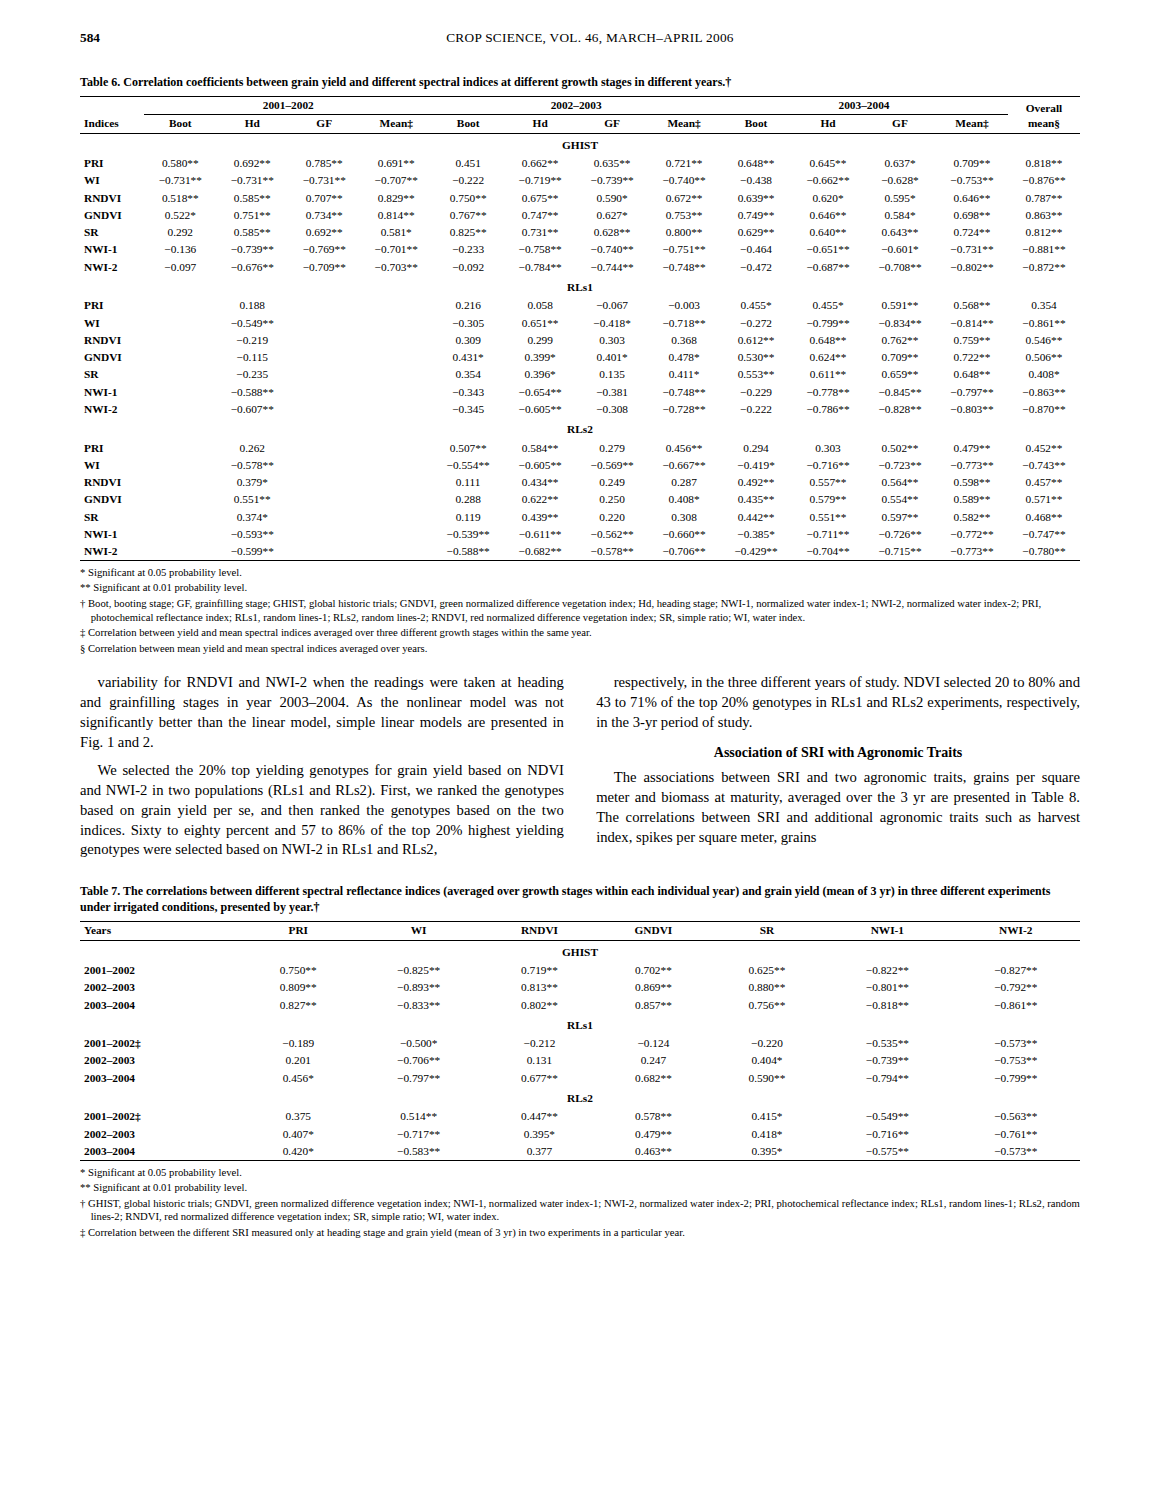Reproduced from Crop Science. Published by Crop Science Society of America. All copyrights reserved.
584 CROP SCIENCE, VOL. 46, MARCH–APRIL 2006
Table 6. Correlation coefficients between grain yield and different spectral indices at different growth stages in different years.†
| Indices | 2001–2002 | 2002–2003 | 2003–2004 | Overall mean§ |
| --- | --- | --- | --- | --- |
| Boot | Hd | GF | Mean‡ | Boot | Hd | GF | Mean‡ | Boot | Hd | GF | Mean‡ |
| GHIST |
| PRI | 0.580** | 0.692** | 0.785** | 0.691** | 0.451 | 0.662** | 0.635** | 0.721** | 0.648** | 0.645** | 0.637* | 0.709** | 0.818** |
| WI | −0.731** | −0.731** | −0.731** | −0.707** | −0.222 | −0.719** | −0.739** | −0.740** | −0.438 | −0.662** | −0.628* | −0.753** | −0.876** |
| RNDVI | 0.518** | 0.585** | 0.707** | 0.829** | 0.750** | 0.675** | 0.590* | 0.672** | 0.639** | 0.620* | 0.595* | 0.646** | 0.787** |
| GNDVI | 0.522* | 0.751** | 0.734** | 0.814** | 0.767** | 0.747** | 0.627* | 0.753** | 0.749** | 0.646** | 0.584* | 0.698** | 0.863** |
| SR | 0.292 | 0.585** | 0.692** | 0.581* | 0.825** | 0.731** | 0.628** | 0.800** | 0.629** | 0.640** | 0.643** | 0.724** | 0.812** |
| NWI-1 | −0.136 | −0.739** | −0.769** | −0.701** | −0.233 | −0.758** | −0.740** | −0.751** | −0.464 | −0.651** | −0.601* | −0.731** | −0.881** |
| NWI-2 | −0.097 | −0.676** | −0.709** | −0.703** | −0.092 | −0.784** | −0.744** | −0.748** | −0.472 | −0.687** | −0.708** | −0.802** | −0.872** |
| RLs1 |
| PRI | | 0.188 | | | 0.216 | 0.058 | −0.067 | −0.003 | 0.455* | 0.455* | 0.591** | 0.568** | 0.354 |
| WI | | −0.549** | | | −0.305 | 0.651** | −0.418* | −0.718** | −0.272 | −0.799** | −0.834** | −0.814** | −0.861** |
| RNDVI | | −0.219 | | | 0.309 | 0.299 | 0.303 | 0.368 | 0.612** | 0.648** | 0.762** | 0.759** | 0.546** |
| GNDVI | | −0.115 | | | 0.431* | 0.399* | 0.401* | 0.478* | 0.530** | 0.624** | 0.709** | 0.722** | 0.506** |
| SR | | −0.235 | | | 0.354 | 0.396* | 0.135 | 0.411* | 0.553** | 0.611** | 0.659** | 0.648** | 0.408* |
| NWI-1 | | −0.588** | | | −0.343 | −0.654** | −0.381 | −0.748** | −0.229 | −0.778** | −0.845** | −0.797** | −0.863** |
| NWI-2 | | −0.607** | | | −0.345 | −0.605** | −0.308 | −0.728** | −0.222 | −0.786** | −0.828** | −0.803** | −0.870** |
| RLs2 |
| PRI | | 0.262 | | | 0.507** | 0.584** | 0.279 | 0.456** | 0.294 | 0.303 | 0.502** | 0.479** | 0.452** |
| WI | | −0.578** | | | −0.554** | −0.605** | −0.569** | −0.667** | −0.419* | −0.716** | −0.723** | −0.773** | −0.743** |
| RNDVI | | 0.379* | | | 0.111 | 0.434** | 0.249 | 0.287 | 0.492** | 0.557** | 0.564** | 0.598** | 0.457** |
| GNDVI | | 0.551** | | | 0.288 | 0.622** | 0.250 | 0.408* | 0.435** | 0.579** | 0.554** | 0.589** | 0.571** |
| SR | | 0.374* | | | 0.119 | 0.439** | 0.220 | 0.308 | 0.442** | 0.551** | 0.597** | 0.582** | 0.468** |
| NWI-1 | | −0.593** | | | −0.539** | −0.611** | −0.562** | −0.660** | −0.385* | −0.711** | −0.726** | −0.772** | −0.747** |
| NWI-2 | | −0.599** | | | −0.588** | −0.682** | −0.578** | −0.706** | −0.429** | −0.704** | −0.715** | −0.773** | −0.780** |
* Significant at 0.05 probability level.
** Significant at 0.01 probability level.
† Boot, booting stage; GF, grainfilling stage; GHIST, global historic trials; GNDVI, green normalized difference vegetation index; Hd, heading stage; NWI-1, normalized water index-1; NWI-2, normalized water index-2; PRI, photochemical reflectance index; RLs1, random lines-1; RLs2, random lines-2; RNDVI, red normalized difference vegetation index; SR, simple ratio; WI, water index.
‡ Correlation between yield and mean spectral indices averaged over three different growth stages within the same year.
§ Correlation between mean yield and mean spectral indices averaged over years.
variability for RNDVI and NWI-2 when the readings were taken at heading and grainfilling stages in year 2003–2004. As the nonlinear model was not significantly better than the linear model, simple linear models are presented in Fig. 1 and 2.
We selected the 20% top yielding genotypes for grain yield based on NDVI and NWI-2 in two populations (RLs1 and RLs2). First, we ranked the genotypes based on grain yield per se, and then ranked the genotypes based on the two indices. Sixty to eighty percent and 57 to 86% of the top 20% highest yielding genotypes were selected based on NWI-2 in RLs1 and RLs2,
respectively, in the three different years of study. NDVI selected 20 to 80% and 43 to 71% of the top 20% genotypes in RLs1 and RLs2 experiments, respectively, in the 3-yr period of study.
Association of SRI with Agronomic Traits
The associations between SRI and two agronomic traits, grains per square meter and biomass at maturity, averaged over the 3 yr are presented in Table 8. The correlations between SRI and additional agronomic traits such as harvest index, spikes per square meter, grains
Table 7. The correlations between different spectral reflectance indices (averaged over growth stages within each individual year) and grain yield (mean of 3 yr) in three different experiments under irrigated conditions, presented by year.†
| Years | PRI | WI | RNDVI | GNDVI | SR | NWI-1 | NWI-2 |
| --- | --- | --- | --- | --- | --- | --- | --- |
| GHIST |
| 2001–2002 | 0.750** | −0.825** | 0.719** | 0.702** | 0.625** | −0.822** | −0.827** |
| 2002–2003 | 0.809** | −0.893** | 0.813** | 0.869** | 0.880** | −0.801** | −0.792** |
| 2003–2004 | 0.827** | −0.833** | 0.802** | 0.857** | 0.756** | −0.818** | −0.861** |
| RLs1 |
| 2001–2002‡ | −0.189 | −0.500* | −0.212 | −0.124 | −0.220 | −0.535** | −0.573** |
| 2002–2003 | 0.201 | −0.706** | 0.131 | 0.247 | 0.404* | −0.739** | −0.753** |
| 2003–2004 | 0.456* | −0.797** | 0.677** | 0.682** | 0.590** | −0.794** | −0.799** |
| RLs2 |
| 2001–2002‡ | 0.375 | 0.514** | 0.447** | 0.578** | 0.415* | −0.549** | −0.563** |
| 2002–2003 | 0.407* | −0.717** | 0.395* | 0.479** | 0.418* | −0.716** | −0.761** |
| 2003–2004 | 0.420* | −0.583** | 0.377 | 0.463** | 0.395* | −0.575** | −0.573** |
* Significant at 0.05 probability level.
** Significant at 0.01 probability level.
† GHIST, global historic trials; GNDVI, green normalized difference vegetation index; NWI-1, normalized water index-1; NWI-2, normalized water index-2; PRI, photochemical reflectance index; RLs1, random lines-1; RLs2, random lines-2; RNDVI, red normalized difference vegetation index; SR, simple ratio; WI, water index.
‡ Correlation between the different SRI measured only at heading stage and grain yield (mean of 3 yr) in two experiments in a particular year.